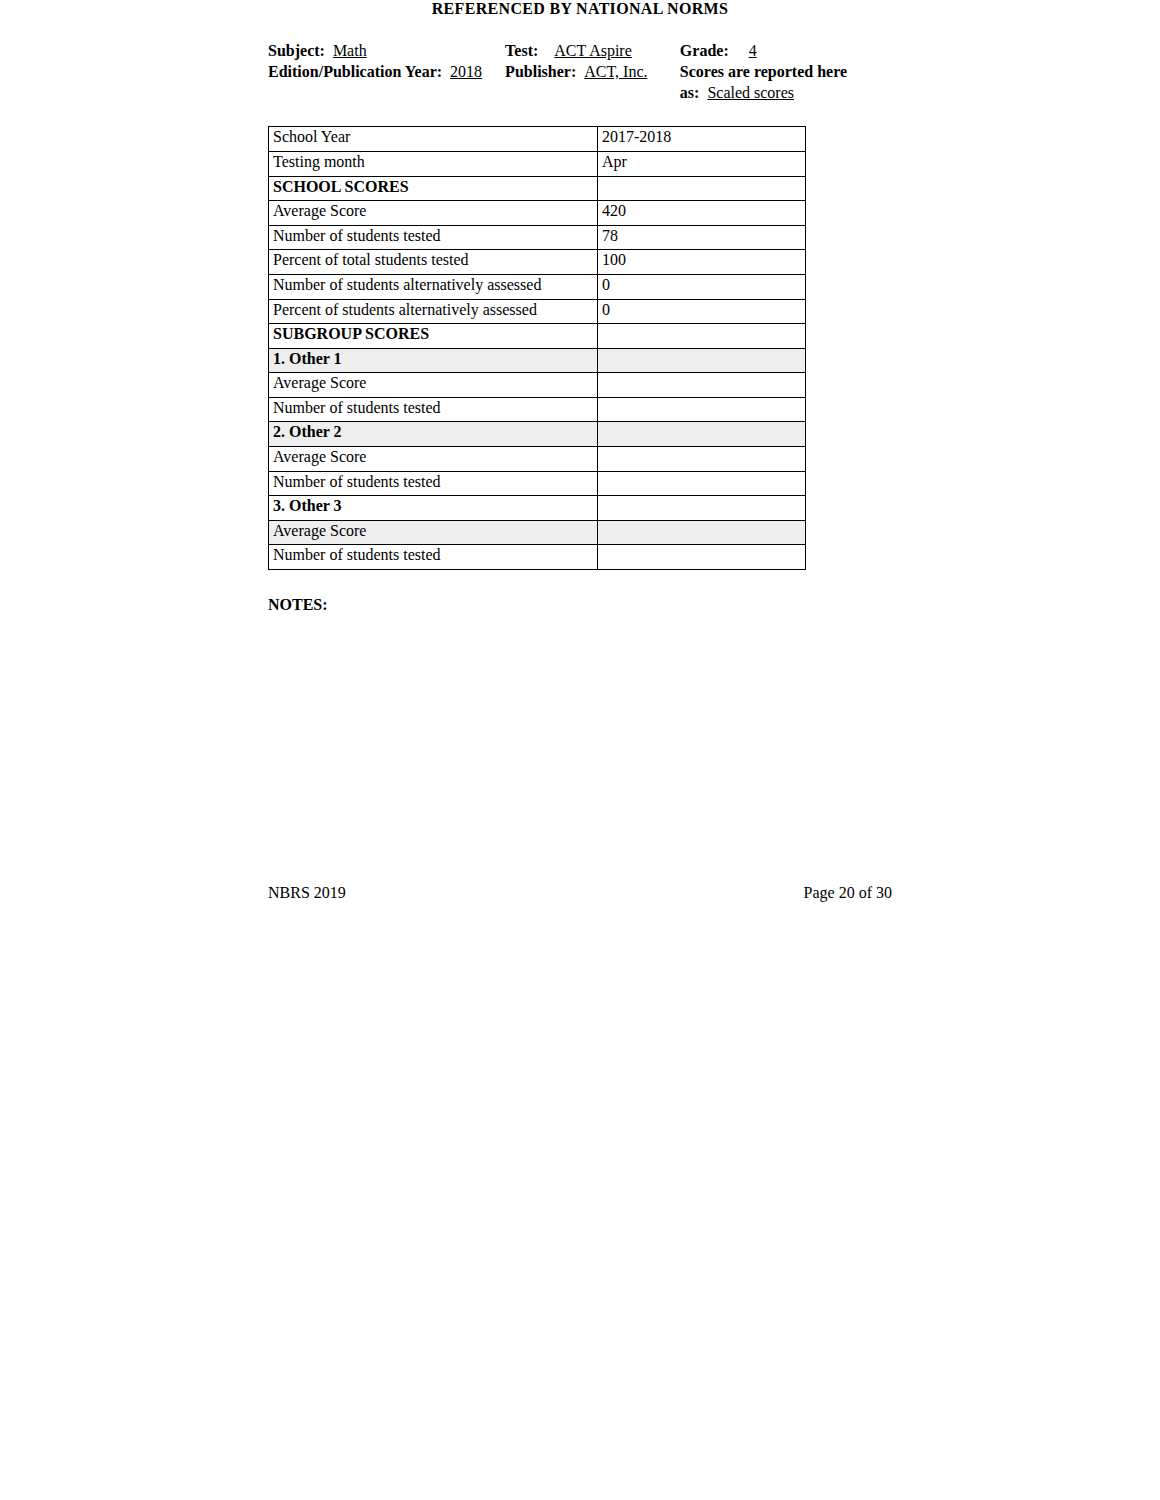REFERENCED BY NATIONAL NORMS
Subject: Math
Test: ACT Aspire
Grade: 4
Edition/Publication Year: 2018
Publisher: ACT, Inc.
Scores are reported here
as: Scaled scores
| School Year | 2017-2018 |
| Testing month | Apr |
| SCHOOL SCORES | |
| Average Score | 420 |
| Number of students tested | 78 |
| Percent of total students tested | 100 |
| Number of students alternatively assessed | 0 |
| Percent of students alternatively assessed | 0 |
| SUBGROUP SCORES | |
| 1. Other 1 | |
| Average Score | |
| Number of students tested | |
| 2. Other 2 | |
| Average Score | |
| Number of students tested | |
| 3. Other 3 | |
| Average Score | |
| Number of students tested | |
NOTES:
NBRS 2019 Page 20 of 30